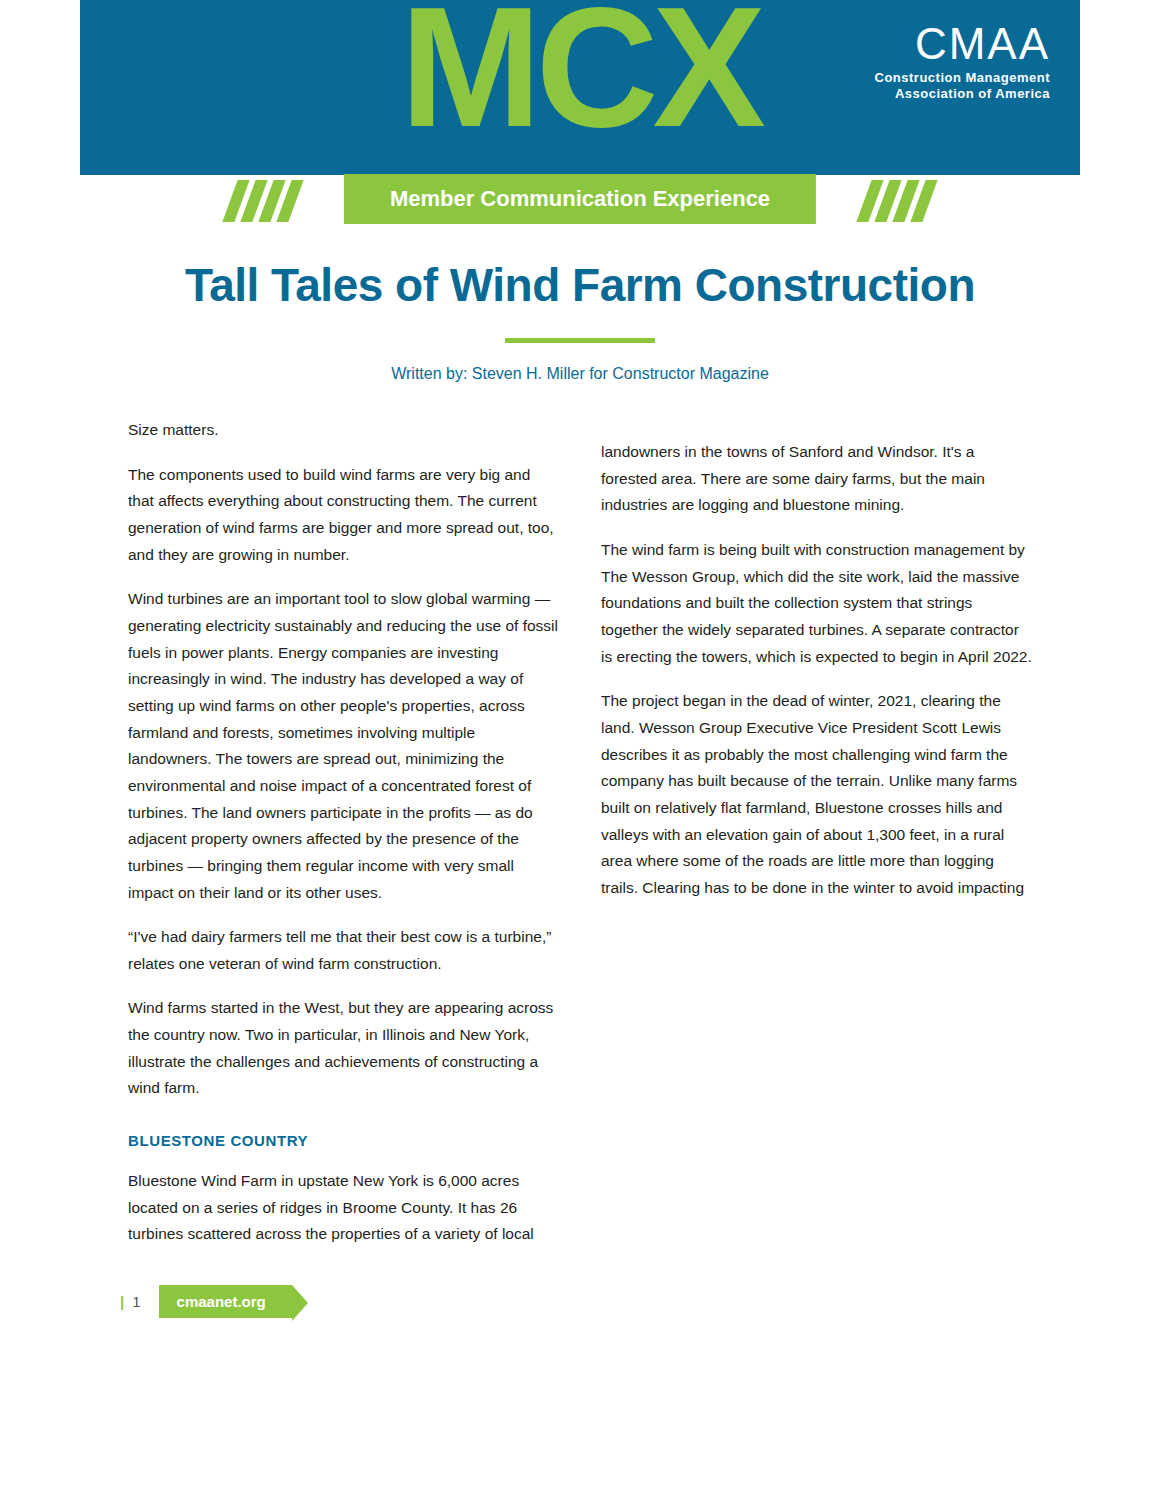MCX
CMAA Construction Management
Association of America
Member Communication Experience
Tall Tales of Wind Farm Construction
Written by: Steven H. Miller for Constructor Magazine
Size matters.
The components used to build wind farms are very big and that affects everything about constructing them. The current generation of wind farms are bigger and more spread out, too, and they are growing in number.
Wind turbines are an important tool to slow global warming — generating electricity sustainably and reducing the use of fossil fuels in power plants. Energy companies are investing increasingly in wind. The industry has developed a way of setting up wind farms on other people's properties, across farmland and forests, sometimes involving multiple landowners. The towers are spread out, minimizing the environmental and noise impact of a concentrated forest of turbines. The land owners participate in the profits — as do adjacent property owners affected by the presence of the turbines — bringing them regular income with very small impact on their land or its other uses.
“I've had dairy farmers tell me that their best cow is a turbine,” relates one veteran of wind farm construction.
Wind farms started in the West, but they are appearing across the country now. Two in particular, in Illinois and New York, illustrate the challenges and achievements of constructing a wind farm.
BLUESTONE COUNTRY
Bluestone Wind Farm in upstate New York is 6,000 acres located on a series of ridges in Broome County. It has 26 turbines scattered across the properties of a variety of local
landowners in the towns of Sanford and Windsor. It's a forested area. There are some dairy farms, but the main industries are logging and bluestone mining.
The wind farm is being built with construction management by The Wesson Group, which did the site work, laid the massive foundations and built the collection system that strings together the widely separated turbines. A separate contractor is erecting the towers, which is expected to begin in April 2022.
The project began in the dead of winter, 2021, clearing the land. Wesson Group Executive Vice President Scott Lewis describes it as probably the most challenging wind farm the company has built because of the terrain. Unlike many farms built on relatively flat farmland, Bluestone crosses hills and valleys with an elevation gain of about 1,300 feet, in a rural area where some of the roads are little more than logging trails. Clearing has to be done in the winter to avoid impacting
| 1 cmaanet.org